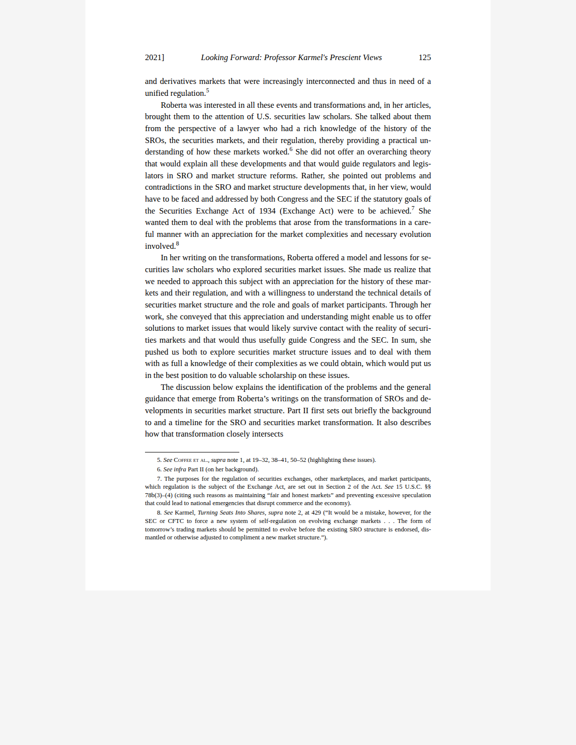2021] Looking Forward: Professor Karmel's Prescient Views 125
and derivatives markets that were increasingly interconnected and thus in need of a unified regulation.5
Roberta was interested in all these events and transformations and, in her articles, brought them to the attention of U.S. securities law scholars. She talked about them from the perspective of a lawyer who had a rich knowledge of the history of the SROs, the securities markets, and their regulation, thereby providing a practical understanding of how these markets worked.6 She did not offer an overarching theory that would explain all these developments and that would guide regulators and legislators in SRO and market structure reforms. Rather, she pointed out problems and contradictions in the SRO and market structure developments that, in her view, would have to be faced and addressed by both Congress and the SEC if the statutory goals of the Securities Exchange Act of 1934 (Exchange Act) were to be achieved.7 She wanted them to deal with the problems that arose from the transformations in a careful manner with an appreciation for the market complexities and necessary evolution involved.8
In her writing on the transformations, Roberta offered a model and lessons for securities law scholars who explored securities market issues. She made us realize that we needed to approach this subject with an appreciation for the history of these markets and their regulation, and with a willingness to understand the technical details of securities market structure and the role and goals of market participants. Through her work, she conveyed that this appreciation and understanding might enable us to offer solutions to market issues that would likely survive contact with the reality of securities markets and that would thus usefully guide Congress and the SEC. In sum, she pushed us both to explore securities market structure issues and to deal with them with as full a knowledge of their complexities as we could obtain, which would put us in the best position to do valuable scholarship on these issues.
The discussion below explains the identification of the problems and the general guidance that emerge from Roberta’s writings on the transformation of SROs and developments in securities market structure. Part II first sets out briefly the background to and a timeline for the SRO and securities market transformation. It also describes how that transformation closely intersects
5. See Coffee et al., supra note 1, at 19–32, 38–41, 50–52 (highlighting these issues).
6. See infra Part II (on her background).
7. The purposes for the regulation of securities exchanges, other marketplaces, and market participants, which regulation is the subject of the Exchange Act, are set out in Section 2 of the Act. See 15 U.S.C. §§ 78b(3)–(4) (citing such reasons as maintaining “fair and honest markets” and preventing excessive speculation that could lead to national emergencies that disrupt commerce and the economy).
8. See Karmel, Turning Seats Into Shares, supra note 2, at 429 (“It would be a mistake, however, for the SEC or CFTC to force a new system of self-regulation on evolving exchange markets . . . The form of tomorrow’s trading markets should be permitted to evolve before the existing SRO structure is endorsed, dismantled or otherwise adjusted to compliment a new market structure.”).